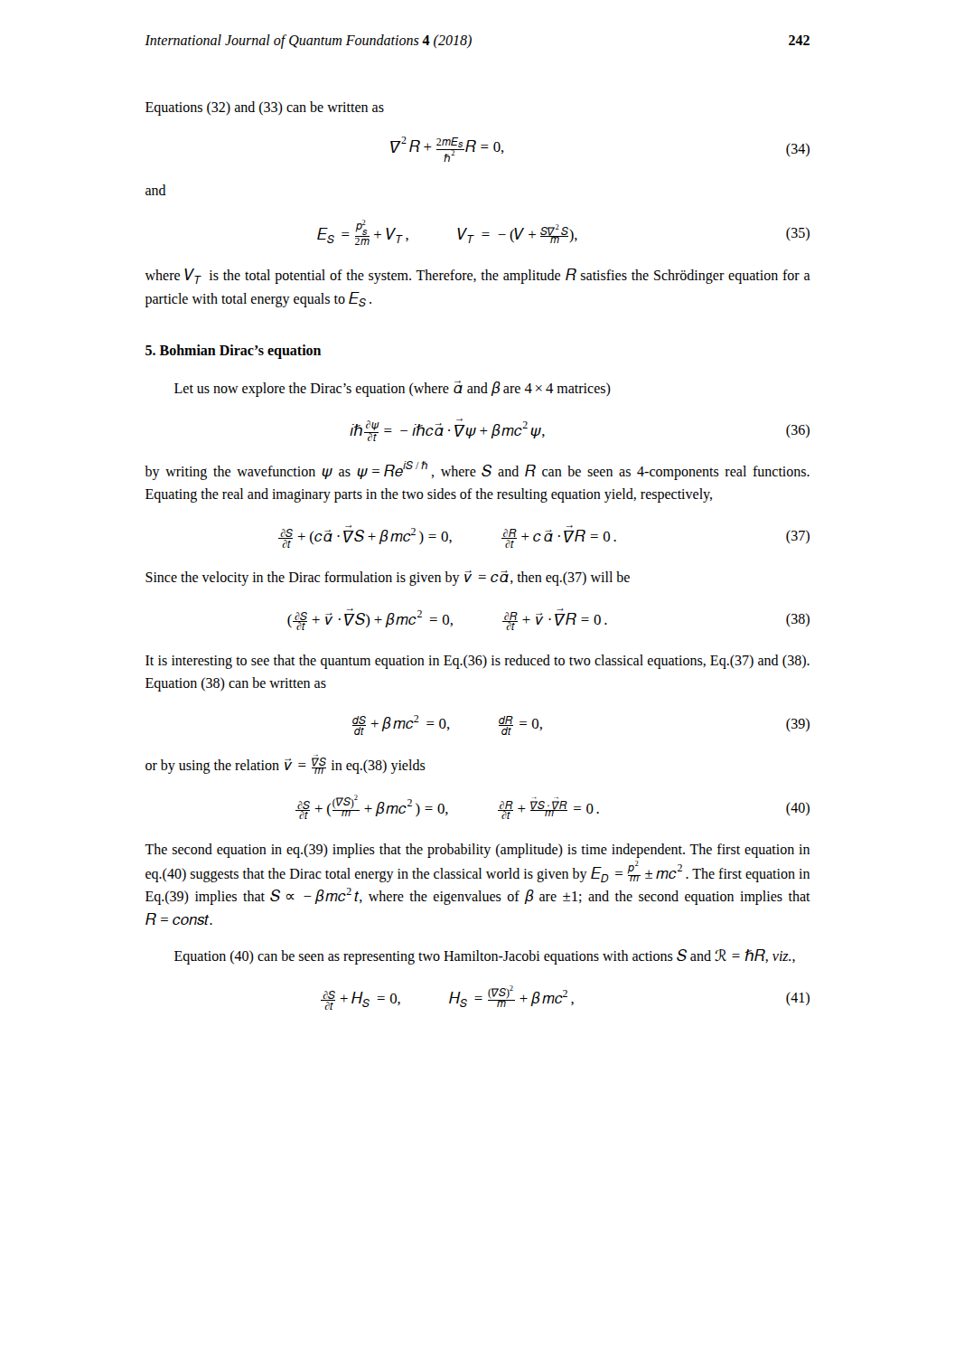International Journal of Quantum Foundations 4 (2018)
242
Equations (32) and (33) can be written as
∇2 R + 2mES ℏ2 R = 0 ,
(34)
and
ES = pS2 2m + VT , VT = − ( V + S∇2S m ) ,
(35)
where VT is the total potential of the system. Therefore, the amplitude R satisfies the Schrödinger equation for a particle with total energy equals to ES.
5. Bohmian Dirac’s equation
Let us now explore the Dirac’s equation (where α→ and β are 4×4 matrices)
iℏ ∂ψ ∂t = −iℏc α→ · ∇→ ψ + β mc2 ψ ,
(36)
by writing the wavefunction ψ as ψ=ReiS/ℏ, where S and R can be seen as 4-components real functions. Equating the real and imaginary parts in the two sides of the resulting equation yield, respectively,
∂S ∂t + ( cα→ · ∇→ S + β mc2 ) = 0 , ∂R ∂t + c α→ · ∇→ R = 0 .
(37)
Since the velocity in the Dirac formulation is given by v→=cα→, then eq.(37) will be
( ∂S ∂t + v→ · ∇→ S ) + β mc2 = 0 , ∂R ∂t + v→ · ∇→ R = 0 .
(38)
It is interesting to see that the quantum equation in Eq.(36) is reduced to two classical equations, Eq.(37) and (38). Equation (38) can be written as
dS dt + β mc2 = 0 , dR dt = 0 ,
(39)
or by using the relation v→=∇→Sm in eq.(38) yields
∂S ∂t + ( (∇S)2 m + β mc2 ) = 0 , ∂R ∂t + ∇→S · ∇→R m = 0 .
(40)
The second equation in eq.(39) implies that the probability (amplitude) is time independent. The first equation in eq.(40) suggests that the Dirac total energy in the classical world is given by ED=p2m±mc2. The first equation in Eq.(39) implies that S∝−βmc2t, where the eigenvalues of β are ±1; and the second equation implies that R=const.
Equation (40) can be seen as representing two Hamilton-Jacobi equations with actions S and ℛ=ℏR, viz.,
∂S ∂t + HS = 0 , HS = (∇S)2 m + β mc2 ,
(41)